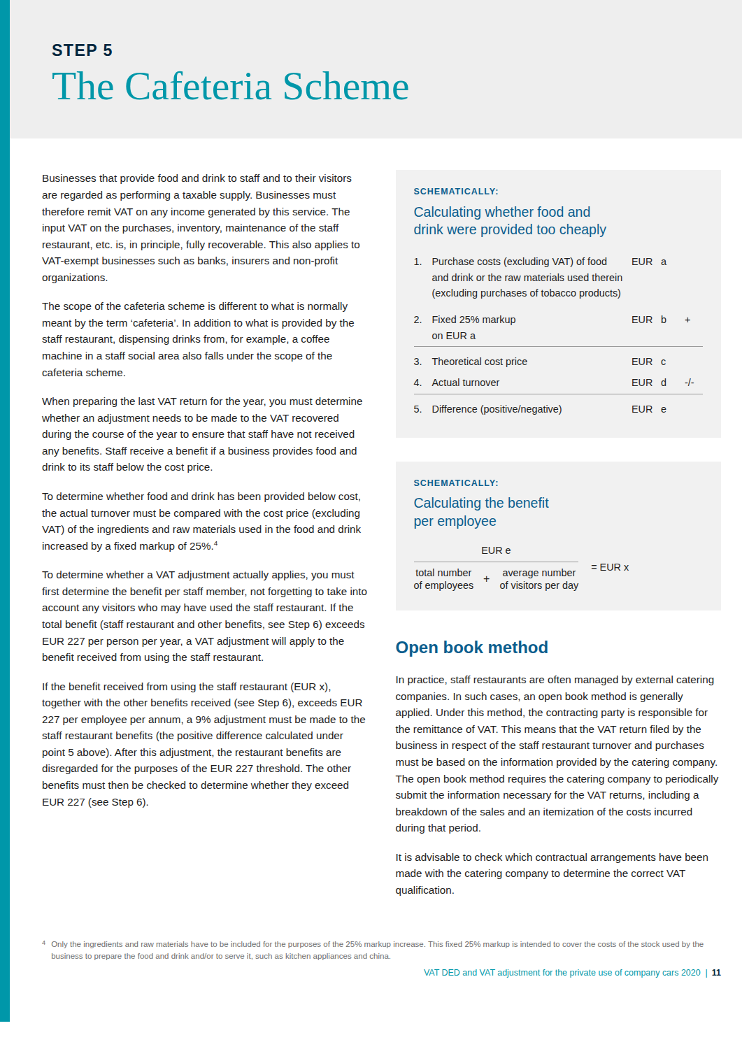Step 5
The Cafeteria Scheme
Businesses that provide food and drink to staff and to their visitors are regarded as performing a taxable supply. Businesses must therefore remit VAT on any income generated by this service. The input VAT on the purchases, inventory, maintenance of the staff restaurant, etc. is, in principle, fully recoverable. This also applies to VAT-exempt businesses such as banks, insurers and non-profit organizations.
The scope of the cafeteria scheme is different to what is normally meant by the term ‘cafeteria’. In addition to what is provided by the staff restaurant, dispensing drinks from, for example, a coffee machine in a staff social area also falls under the scope of the cafeteria scheme.
When preparing the last VAT return for the year, you must determine whether an adjustment needs to be made to the VAT recovered during the course of the year to ensure that staff have not received any benefits. Staff receive a benefit if a business provides food and drink to its staff below the cost price.
To determine whether food and drink has been provided below cost, the actual turnover must be compared with the cost price (excluding VAT) of the ingredients and raw materials used in the food and drink increased by a fixed markup of 25%.4
To determine whether a VAT adjustment actually applies, you must first determine the benefit per staff member, not forgetting to take into account any visitors who may have used the staff restaurant. If the total benefit (staff restaurant and other benefits, see Step 6) exceeds EUR 227 per person per year, a VAT adjustment will apply to the benefit received from using the staff restaurant.
If the benefit received from using the staff restaurant (EUR x), together with the other benefits received (see Step 6), exceeds EUR 227 per employee per annum, a 9% adjustment must be made to the staff restaurant benefits (the positive difference calculated under point 5 above). After this adjustment, the restaurant benefits are disregarded for the purposes of the EUR 227 threshold. The other benefits must then be checked to determine whether they exceed EUR 227 (see Step 6).
Schematically:
Calculating whether food and
drink were provided too cheaply
| 1. | Purchase costs (excluding VAT) of food and drink or the raw materials used therein (excluding purchases of tobacco products) | EUR | a | |
| 2. | Fixed 25% markup on EUR a | EUR | b | + |
| 3. | Theoretical cost price | EUR | c | |
| 4. | Actual turnover | EUR | d | -/- |
| 5. | Difference (positive/negative) | EUR | e | |
Schematically:
Calculating the benefit
per employee
EUR e
total number
of employees + average number
of visitors per day
= EUR x
Open book method
In practice, staff restaurants are often managed by external catering companies. In such cases, an open book method is generally applied. Under this method, the contracting party is responsible for the remittance of VAT. This means that the VAT return filed by the business in respect of the staff restaurant turnover and purchases must be based on the information provided by the catering company. The open book method requires the catering company to periodically submit the information necessary for the VAT returns, including a breakdown of the sales and an itemization of the costs incurred during that period.
It is advisable to check which contractual arrangements have been made with the catering company to determine the correct VAT qualification.
4 Only the ingredients and raw materials have to be included for the purposes of the 25% markup increase. This fixed 25% markup is intended to cover the costs of the stock used by the business to prepare the food and drink and/or to serve it, such as kitchen appliances and china.
VAT DED and VAT adjustment for the private use of company cars 2020 |11